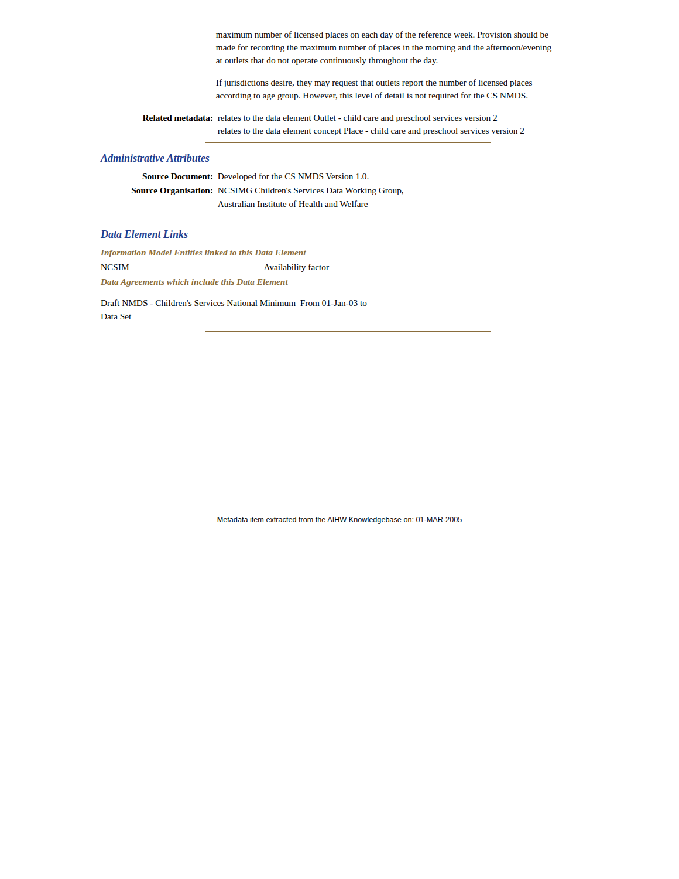maximum number of licensed places on each day of the reference week. Provision should be made for recording the maximum number of places in the morning and the afternoon/evening at outlets that do not operate continuously throughout the day.
If jurisdictions desire, they may request that outlets report the number of licensed places according to age group. However, this level of detail is not required for the CS NMDS.
Related metadata:
relates to the data element Outlet - child care and preschool services version 2
relates to the data element concept Place - child care and preschool services version 2
Administrative Attributes
Source Document:
Developed for the CS NMDS Version 1.0.
Source Organisation:
NCSIMG Children's Services Data Working Group,
Australian Institute of Health and Welfare
Data Element Links
Information Model Entities linked to this Data Element
NCSIM
Availability factor
Data Agreements which include this Data Element
Draft NMDS - Children's Services National Minimum Data Set
From 01-Jan-03 to
Metadata item extracted from the AIHW Knowledgebase on: 01-MAR-2005